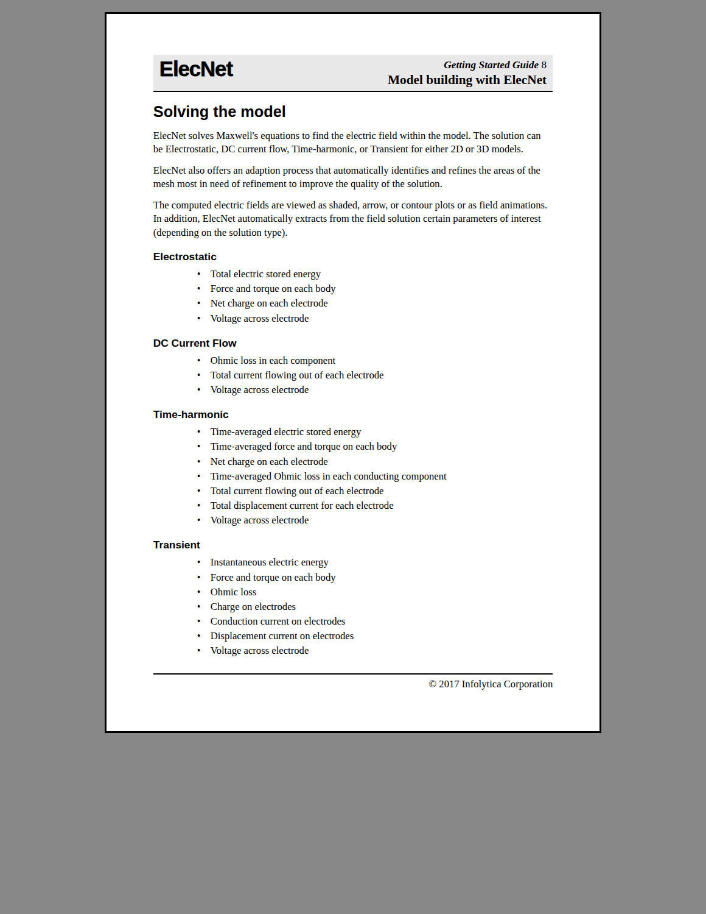ElecNet
Getting Started Guide 8
Model building with ElecNet
Solving the model
ElecNet solves Maxwell's equations to find the electric field within the model. The solution can be Electrostatic, DC current flow, Time-harmonic, or Transient for either 2D or 3D models.
ElecNet also offers an adaption process that automatically identifies and refines the areas of the mesh most in need of refinement to improve the quality of the solution.
The computed electric fields are viewed as shaded, arrow, or contour plots or as field animations. In addition, ElecNet automatically extracts from the field solution certain parameters of interest (depending on the solution type).
Electrostatic
Total electric stored energy
Force and torque on each body
Net charge on each electrode
Voltage across electrode
DC Current Flow
Ohmic loss in each component
Total current flowing out of each electrode
Voltage across electrode
Time-harmonic
Time-averaged electric stored energy
Time-averaged force and torque on each body
Net charge on each electrode
Time-averaged Ohmic loss in each conducting component
Total current flowing out of each electrode
Total displacement current for each electrode
Voltage across electrode
Transient
Instantaneous electric energy
Force and torque on each body
Ohmic loss
Charge on electrodes
Conduction current on electrodes
Displacement current on electrodes
Voltage across electrode
© 2017 Infolytica Corporation